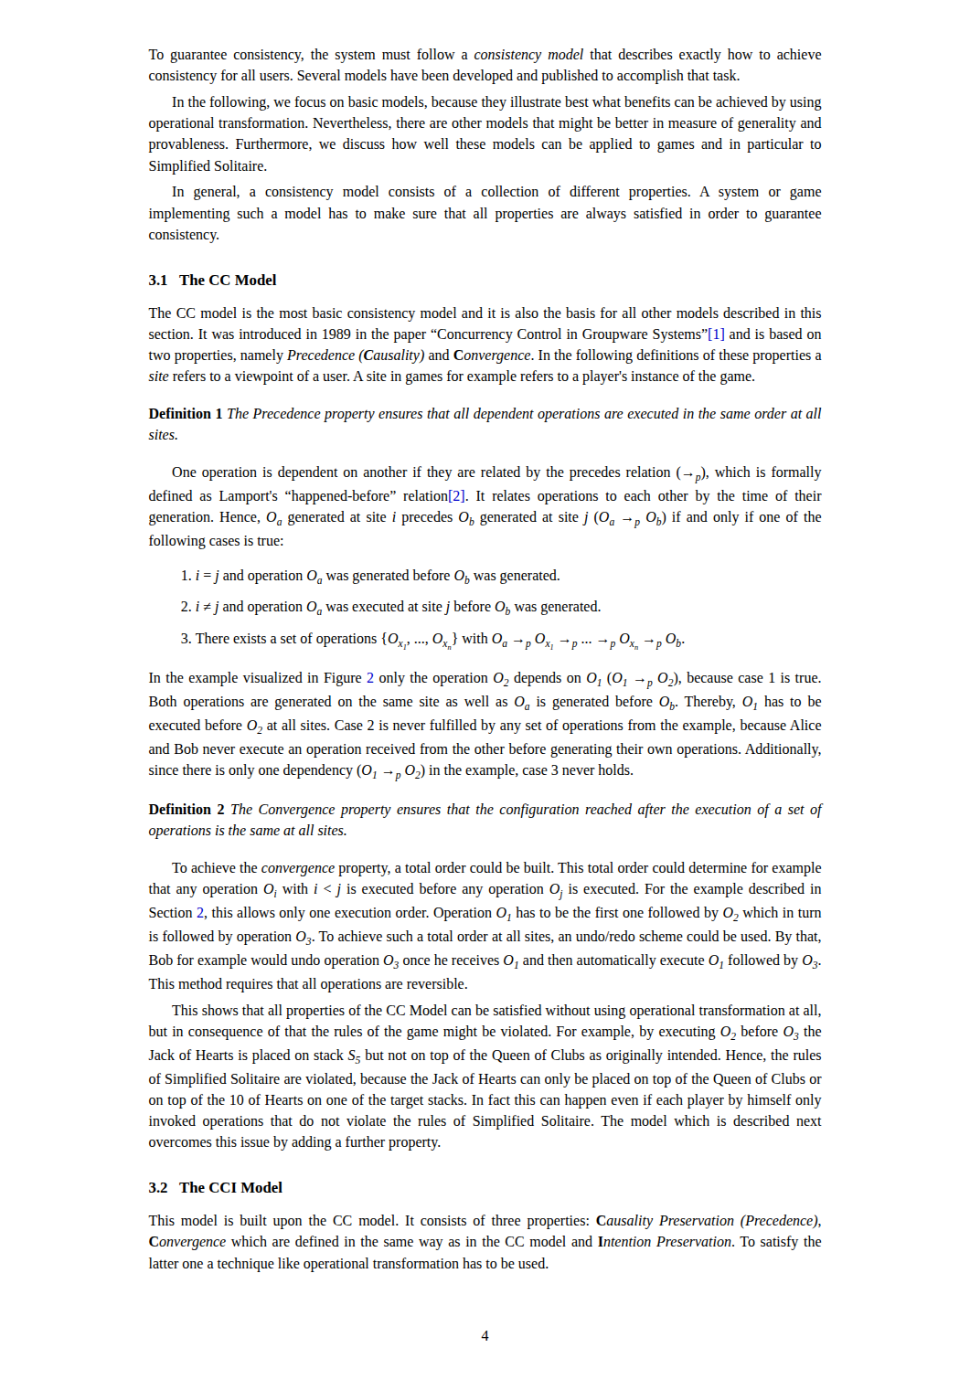To guarantee consistency, the system must follow a consistency model that describes exactly how to achieve consistency for all users. Several models have been developed and published to accomplish that task.
In the following, we focus on basic models, because they illustrate best what benefits can be achieved by using operational transformation. Nevertheless, there are other models that might be better in measure of generality and provableness. Furthermore, we discuss how well these models can be applied to games and in particular to Simplified Solitaire.
In general, a consistency model consists of a collection of different properties. A system or game implementing such a model has to make sure that all properties are always satisfied in order to guarantee consistency.
3.1 The CC Model
The CC model is the most basic consistency model and it is also the basis for all other models described in this section. It was introduced in 1989 in the paper “Concurrency Control in Groupware Systems”[1] and is based on two properties, namely Precedence (Causality) and Convergence. In the following definitions of these properties a site refers to a viewpoint of a user. A site in games for example refers to a player's instance of the game.
Definition 1 The Precedence property ensures that all dependent operations are executed in the same order at all sites.
One operation is dependent on another if they are related by the precedes relation (→p), which is formally defined as Lamport's “happened-before” relation[2]. It relates operations to each other by the time of their generation. Hence, Oa generated at site i precedes Ob generated at site j (Oa →p Ob) if and only if one of the following cases is true:
i = j and operation Oa was generated before Ob was generated.
i ≠ j and operation Oa was executed at site j before Ob was generated.
There exists a set of operations {Ox1, ..., Oxn} with Oa →p Ox1 →p ... →p Oxn →p Ob.
In the example visualized in Figure 2 only the operation O2 depends on O1 (O1 →p O2), because case 1 is true. Both operations are generated on the same site as well as Oa is generated before Ob. Thereby, O1 has to be executed before O2 at all sites. Case 2 is never fulfilled by any set of operations from the example, because Alice and Bob never execute an operation received from the other before generating their own operations. Additionally, since there is only one dependency (O1 →p O2) in the example, case 3 never holds.
Definition 2 The Convergence property ensures that the configuration reached after the execution of a set of operations is the same at all sites.
To achieve the convergence property, a total order could be built. This total order could determine for example that any operation Oi with i < j is executed before any operation Oj is executed. For the example described in Section 2, this allows only one execution order. Operation O1 has to be the first one followed by O2 which in turn is followed by operation O3. To achieve such a total order at all sites, an undo/redo scheme could be used. By that, Bob for example would undo operation O3 once he receives O1 and then automatically execute O1 followed by O3. This method requires that all operations are reversible.
This shows that all properties of the CC Model can be satisfied without using operational transformation at all, but in consequence of that the rules of the game might be violated. For example, by executing O2 before O3 the Jack of Hearts is placed on stack S5 but not on top of the Queen of Clubs as originally intended. Hence, the rules of Simplified Solitaire are violated, because the Jack of Hearts can only be placed on top of the Queen of Clubs or on top of the 10 of Hearts on one of the target stacks. In fact this can happen even if each player by himself only invoked operations that do not violate the rules of Simplified Solitaire. The model which is described next overcomes this issue by adding a further property.
3.2 The CCI Model
This model is built upon the CC model. It consists of three properties: Causality Preservation (Precedence), Convergence which are defined in the same way as in the CC model and Intention Preservation. To satisfy the latter one a technique like operational transformation has to be used.
4